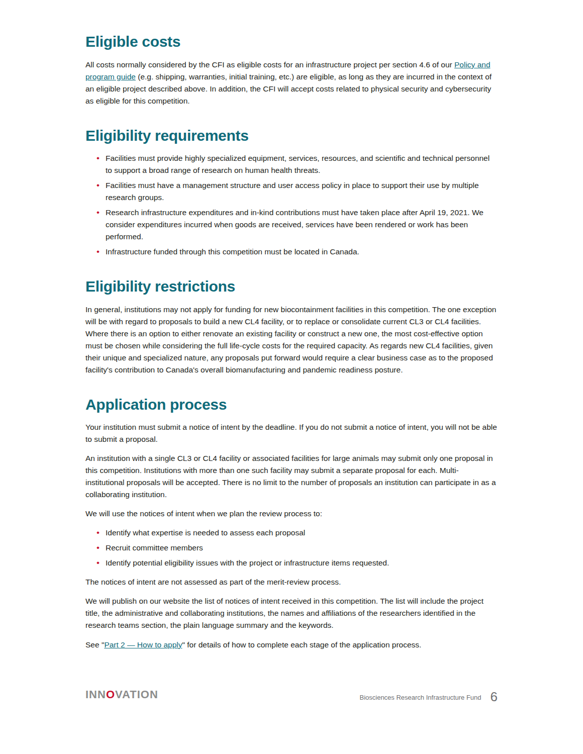Eligible costs
All costs normally considered by the CFI as eligible costs for an infrastructure project per section 4.6 of our Policy and program guide (e.g. shipping, warranties, initial training, etc.) are eligible, as long as they are incurred in the context of an eligible project described above. In addition, the CFI will accept costs related to physical security and cybersecurity as eligible for this competition.
Eligibility requirements
Facilities must provide highly specialized equipment, services, resources, and scientific and technical personnel to support a broad range of research on human health threats.
Facilities must have a management structure and user access policy in place to support their use by multiple research groups.
Research infrastructure expenditures and in-kind contributions must have taken place after April 19, 2021. We consider expenditures incurred when goods are received, services have been rendered or work has been performed.
Infrastructure funded through this competition must be located in Canada.
Eligibility restrictions
In general, institutions may not apply for funding for new biocontainment facilities in this competition. The one exception will be with regard to proposals to build a new CL4 facility, or to replace or consolidate current CL3 or CL4 facilities. Where there is an option to either renovate an existing facility or construct a new one, the most cost-effective option must be chosen while considering the full life-cycle costs for the required capacity. As regards new CL4 facilities, given their unique and specialized nature, any proposals put forward would require a clear business case as to the proposed facility's contribution to Canada's overall biomanufacturing and pandemic readiness posture.
Application process
Your institution must submit a notice of intent by the deadline. If you do not submit a notice of intent, you will not be able to submit a proposal.
An institution with a single CL3 or CL4 facility or associated facilities for large animals may submit only one proposal in this competition. Institutions with more than one such facility may submit a separate proposal for each. Multi-institutional proposals will be accepted. There is no limit to the number of proposals an institution can participate in as a collaborating institution.
We will use the notices of intent when we plan the review process to:
Identify what expertise is needed to assess each proposal
Recruit committee members
Identify potential eligibility issues with the project or infrastructure items requested.
The notices of intent are not assessed as part of the merit-review process.
We will publish on our website the list of notices of intent received in this competition. The list will include the project title, the administrative and collaborating institutions, the names and affiliations of the researchers identified in the research teams section, the plain language summary and the keywords.
See "Part 2 — How to apply" for details of how to complete each stage of the application process.
INNOVATION
Biosciences Research Infrastructure Fund 6